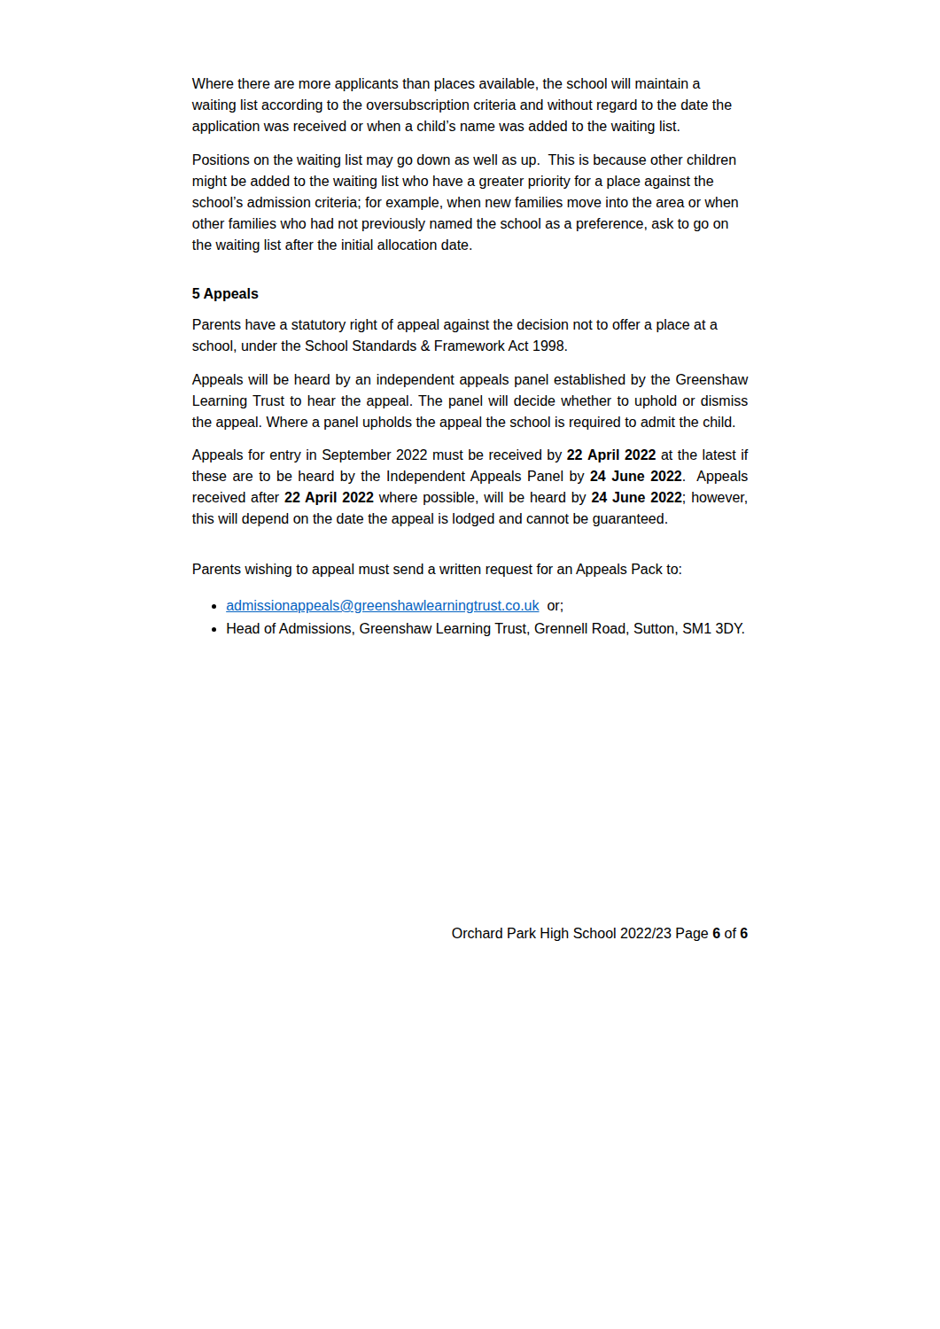Where there are more applicants than places available, the school will maintain a waiting list according to the oversubscription criteria and without regard to the date the application was received or when a child’s name was added to the waiting list.
Positions on the waiting list may go down as well as up. This is because other children might be added to the waiting list who have a greater priority for a place against the school’s admission criteria; for example, when new families move into the area or when other families who had not previously named the school as a preference, ask to go on the waiting list after the initial allocation date.
5 Appeals
Parents have a statutory right of appeal against the decision not to offer a place at a school, under the School Standards & Framework Act 1998.
Appeals will be heard by an independent appeals panel established by the Greenshaw Learning Trust to hear the appeal. The panel will decide whether to uphold or dismiss the appeal. Where a panel upholds the appeal the school is required to admit the child.
Appeals for entry in September 2022 must be received by 22 April 2022 at the latest if these are to be heard by the Independent Appeals Panel by 24 June 2022. Appeals received after 22 April 2022 where possible, will be heard by 24 June 2022; however, this will depend on the date the appeal is lodged and cannot be guaranteed.
Parents wishing to appeal must send a written request for an Appeals Pack to:
admissionappeals@greenshawlearningtrust.co.uk or;
Head of Admissions, Greenshaw Learning Trust, Grennell Road, Sutton, SM1 3DY.
Orchard Park High School 2022/23 Page 6 of 6